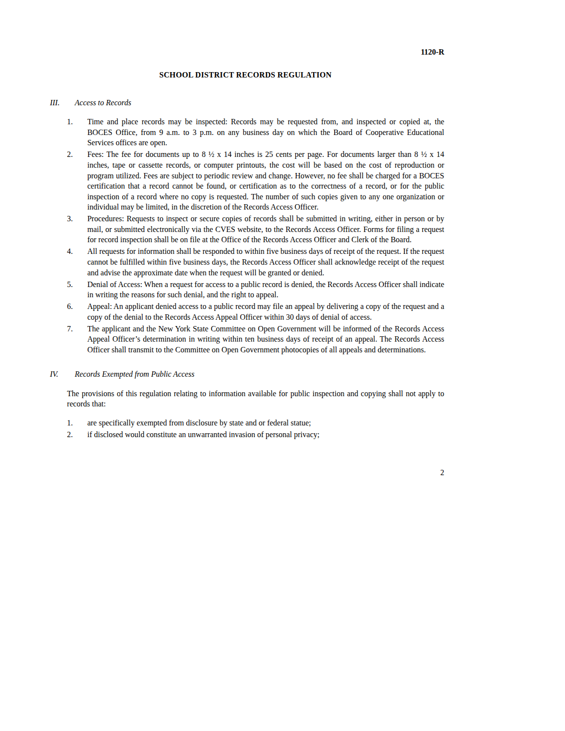1120-R
SCHOOL DISTRICT RECORDS REGULATION
III. Access to Records
1. Time and place records may be inspected: Records may be requested from, and inspected or copied at, the BOCES Office, from 9 a.m. to 3 p.m. on any business day on which the Board of Cooperative Educational Services offices are open.
2. Fees: The fee for documents up to 8 ½ x 14 inches is 25 cents per page. For documents larger than 8 ½ x 14 inches, tape or cassette records, or computer printouts, the cost will be based on the cost of reproduction or program utilized. Fees are subject to periodic review and change. However, no fee shall be charged for a BOCES certification that a record cannot be found, or certification as to the correctness of a record, or for the public inspection of a record where no copy is requested. The number of such copies given to any one organization or individual may be limited, in the discretion of the Records Access Officer.
3. Procedures: Requests to inspect or secure copies of records shall be submitted in writing, either in person or by mail, or submitted electronically via the CVES website, to the Records Access Officer. Forms for filing a request for record inspection shall be on file at the Office of the Records Access Officer and Clerk of the Board.
4. All requests for information shall be responded to within five business days of receipt of the request. If the request cannot be fulfilled within five business days, the Records Access Officer shall acknowledge receipt of the request and advise the approximate date when the request will be granted or denied.
5. Denial of Access: When a request for access to a public record is denied, the Records Access Officer shall indicate in writing the reasons for such denial, and the right to appeal.
6. Appeal: An applicant denied access to a public record may file an appeal by delivering a copy of the request and a copy of the denial to the Records Access Appeal Officer within 30 days of denial of access.
7. The applicant and the New York State Committee on Open Government will be informed of the Records Access Appeal Officer’s determination in writing within ten business days of receipt of an appeal. The Records Access Officer shall transmit to the Committee on Open Government photocopies of all appeals and determinations.
IV. Records Exempted from Public Access
The provisions of this regulation relating to information available for public inspection and copying shall not apply to records that:
1. are specifically exempted from disclosure by state and or federal statue;
2. if disclosed would constitute an unwarranted invasion of personal privacy;
2